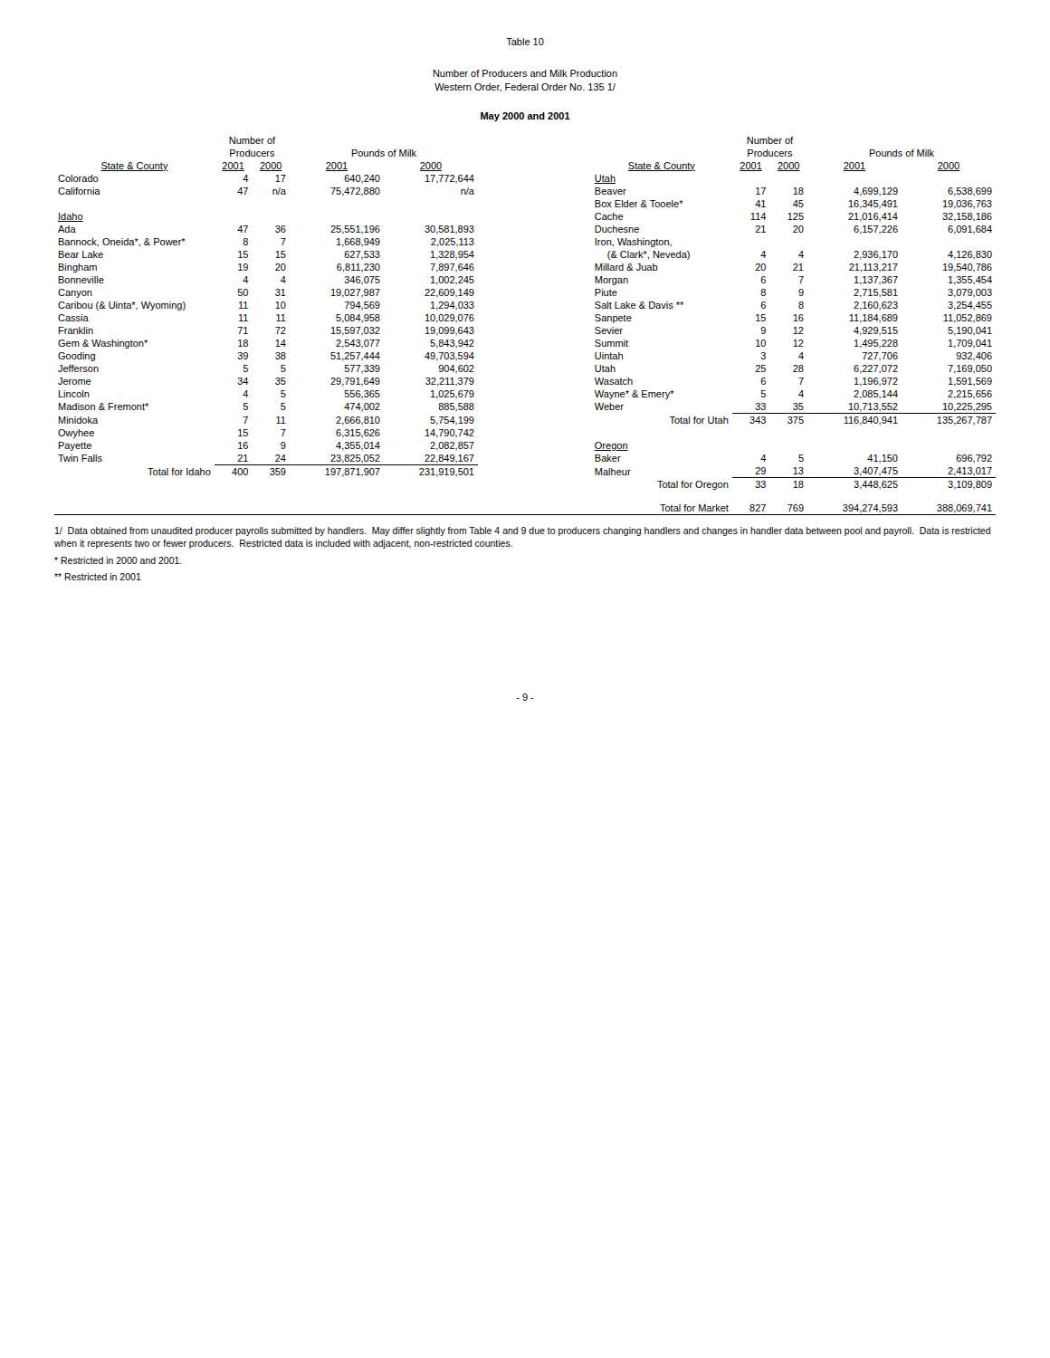Table 10
Number of Producers and Milk Production
Western Order, Federal Order No. 135 1/
May 2000 and 2001
| | Number of | | | | Number of | |
| | Producers | Pounds of Milk | | | Producers | Pounds of Milk |
| State & County | 2001 | 2000 | 2001 | 2000 | | State & County | 2001 | 2000 | 2001 | 2000 |
| Colorado | 4 | 17 | 640,240 | 17,772,644 | | Utah | | | | |
| California | 47 | n/a | 75,472,880 | n/a | | Beaver | 17 | 18 | 4,699,129 | 6,538,699 |
| | | | | | | Box Elder & Tooele* | 41 | 45 | 16,345,491 | 19,036,763 |
| Idaho | | | | | | Cache | 114 | 125 | 21,016,414 | 32,158,186 |
| Ada | 47 | 36 | 25,551,196 | 30,581,893 | | Duchesne | 21 | 20 | 6,157,226 | 6,091,684 |
| Bannock, Oneida*, & Power* | 8 | 7 | 1,668,949 | 2,025,113 | | Iron, Washington, | | | | |
| Bear Lake | 15 | 15 | 627,533 | 1,328,954 | | (& Clark*, Neveda) | 4 | 4 | 2,936,170 | 4,126,830 |
| Bingham | 19 | 20 | 6,811,230 | 7,897,646 | | Millard & Juab | 20 | 21 | 21,113,217 | 19,540,786 |
| Bonneville | 4 | 4 | 346,075 | 1,002,245 | | Morgan | 6 | 7 | 1,137,367 | 1,355,454 |
| Canyon | 50 | 31 | 19,027,987 | 22,609,149 | | Piute | 8 | 9 | 2,715,581 | 3,079,003 |
| Caribou (& Uinta*, Wyoming) | 11 | 10 | 794,569 | 1,294,033 | | Salt Lake & Davis ** | 6 | 8 | 2,160,623 | 3,254,455 |
| Cassia | 11 | 11 | 5,084,958 | 10,029,076 | | Sanpete | 15 | 16 | 11,184,689 | 11,052,869 |
| Franklin | 71 | 72 | 15,597,032 | 19,099,643 | | Sevier | 9 | 12 | 4,929,515 | 5,190,041 |
| Gem & Washington* | 18 | 14 | 2,543,077 | 5,843,942 | | Summit | 10 | 12 | 1,495,228 | 1,709,041 |
| Gooding | 39 | 38 | 51,257,444 | 49,703,594 | | Uintah | 3 | 4 | 727,706 | 932,406 |
| Jefferson | 5 | 5 | 577,339 | 904,602 | | Utah | 25 | 28 | 6,227,072 | 7,169,050 |
| Jerome | 34 | 35 | 29,791,649 | 32,211,379 | | Wasatch | 6 | 7 | 1,196,972 | 1,591,569 |
| Lincoln | 4 | 5 | 556,365 | 1,025,679 | | Wayne* & Emery* | 5 | 4 | 2,085,144 | 2,215,656 |
| Madison & Fremont* | 5 | 5 | 474,002 | 885,588 | | Weber | 33 | 35 | 10,713,552 | 10,225,295 |
| Minidoka | 7 | 11 | 2,666,810 | 5,754,199 | | Total for Utah | 343 | 375 | 116,840,941 | 135,267,787 |
| Owyhee | 15 | 7 | 6,315,626 | 14,790,742 | | | | | | |
| Payette | 16 | 9 | 4,355,014 | 2,082,857 | | Oregon | | | | |
| Twin Falls | 21 | 24 | 23,825,052 | 22,849,167 | | Baker | 4 | 5 | 41,150 | 696,792 |
| Total for Idaho | 400 | 359 | 197,871,907 | 231,919,501 | | Malheur | 29 | 13 | 3,407,475 | 2,413,017 |
| | | | | | | Total for Oregon | 33 | 18 | 3,448,625 | 3,109,809 |
| | | | | | | Total for Market | 827 | 769 | 394,274,593 | 388,069,741 |
1/ Data obtained from unaudited producer payrolls submitted by handlers. May differ slightly from Table 4 and 9 due to producers changing handlers and changes in handler data between pool and payroll. Data is restricted when it represents two or fewer producers. Restricted data is included with adjacent, non-restricted counties.
* Restricted in 2000 and 2001.
** Restricted in 2001
- 9 -